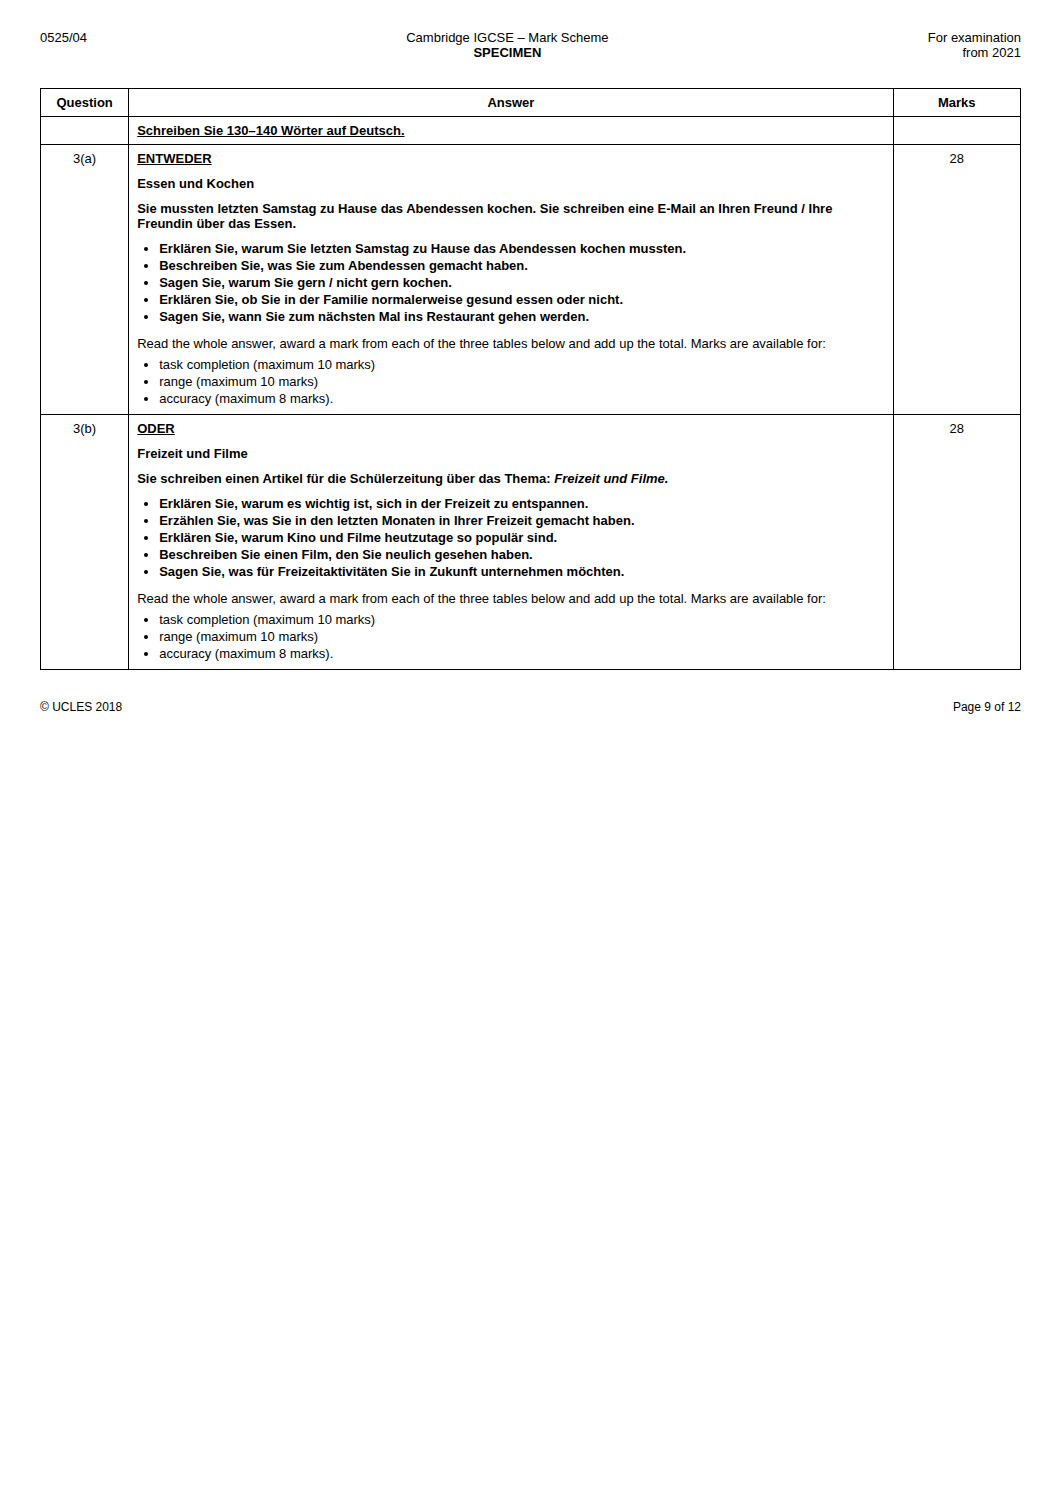0525/04
Cambridge IGCSE – Mark Scheme
SPECIMEN
For examination
from 2021
| Question | Answer | Marks |
| --- | --- | --- |
| | Schreiben Sie 130–140 Wörter auf Deutsch. | |
| 3(a) | ENTWEDER Essen und Kochen Sie mussten letzten Samstag zu Hause das Abendessen kochen. Sie schreiben eine E-Mail an Ihren Freund / Ihre Freundin über das Essen. Erklären Sie, warum Sie letzten Samstag zu Hause das Abendessen kochen mussten. Beschreiben Sie, was Sie zum Abendessen gemacht haben. Sagen Sie, warum Sie gern / nicht gern kochen. Erklären Sie, ob Sie in der Familie normalerweise gesund essen oder nicht. Sagen Sie, wann Sie zum nächsten Mal ins Restaurant gehen werden. Read the whole answer, award a mark from each of the three tables below and add up the total. Marks are available for: task completion (maximum 10 marks) range (maximum 10 marks) accuracy (maximum 8 marks). | 28 |
| 3(b) | ODER Freizeit und Filme Sie schreiben einen Artikel für die Schülerzeitung über das Thema: Freizeit und Filme. Erklären Sie, warum es wichtig ist, sich in der Freizeit zu entspannen. Erzählen Sie, was Sie in den letzten Monaten in Ihrer Freizeit gemacht haben. Erklären Sie, warum Kino und Filme heutzutage so populär sind. Beschreiben Sie einen Film, den Sie neulich gesehen haben. Sagen Sie, was für Freizeitaktivitäten Sie in Zukunft unternehmen möchten. Read the whole answer, award a mark from each of the three tables below and add up the total. Marks are available for: task completion (maximum 10 marks) range (maximum 10 marks) accuracy (maximum 8 marks). | 28 |
© UCLES 2018
Page 9 of 12